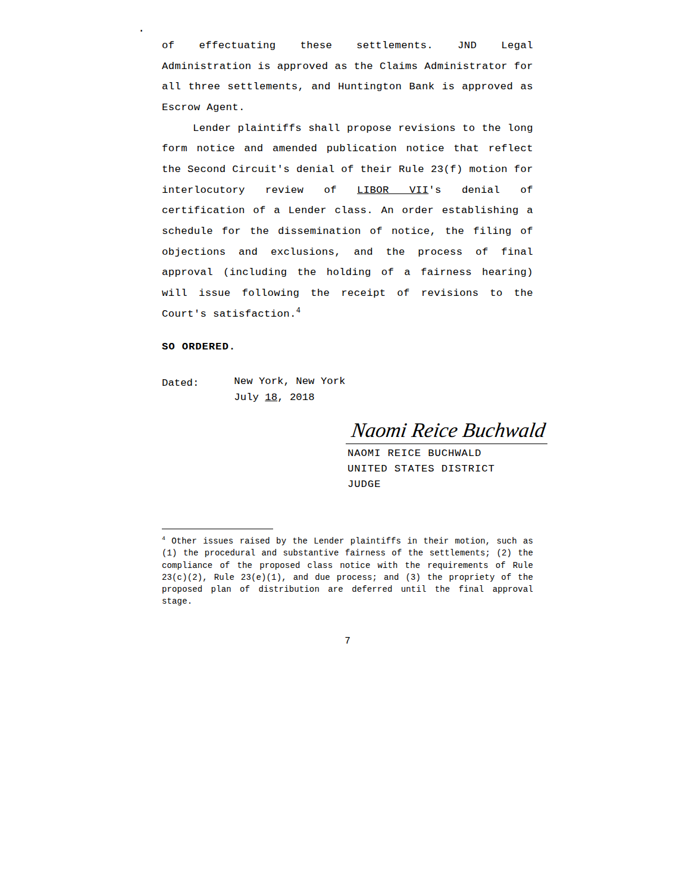.
of effectuating these settlements. JND Legal Administration is approved as the Claims Administrator for all three settlements, and Huntington Bank is approved as Escrow Agent.
Lender plaintiffs shall propose revisions to the long form notice and amended publication notice that reflect the Second Circuit's denial of their Rule 23(f) motion for interlocutory review of LIBOR VII's denial of certification of a Lender class. An order establishing a schedule for the dissemination of notice, the filing of objections and exclusions, and the process of final approval (including the holding of a fairness hearing) will issue following the receipt of revisions to the Court's satisfaction.4
SO ORDERED.
Dated:
New York, New York
July 18, 2018
Naomi Reice Buchwald
NAOMI REICE BUCHWALD
UNITED STATES DISTRICT JUDGE
4 Other issues raised by the Lender plaintiffs in their motion, such as (1) the procedural and substantive fairness of the settlements; (2) the compliance of the proposed class notice with the requirements of Rule 23(c)(2), Rule 23(e)(1), and due process; and (3) the propriety of the proposed plan of distribution are deferred until the final approval stage.
7